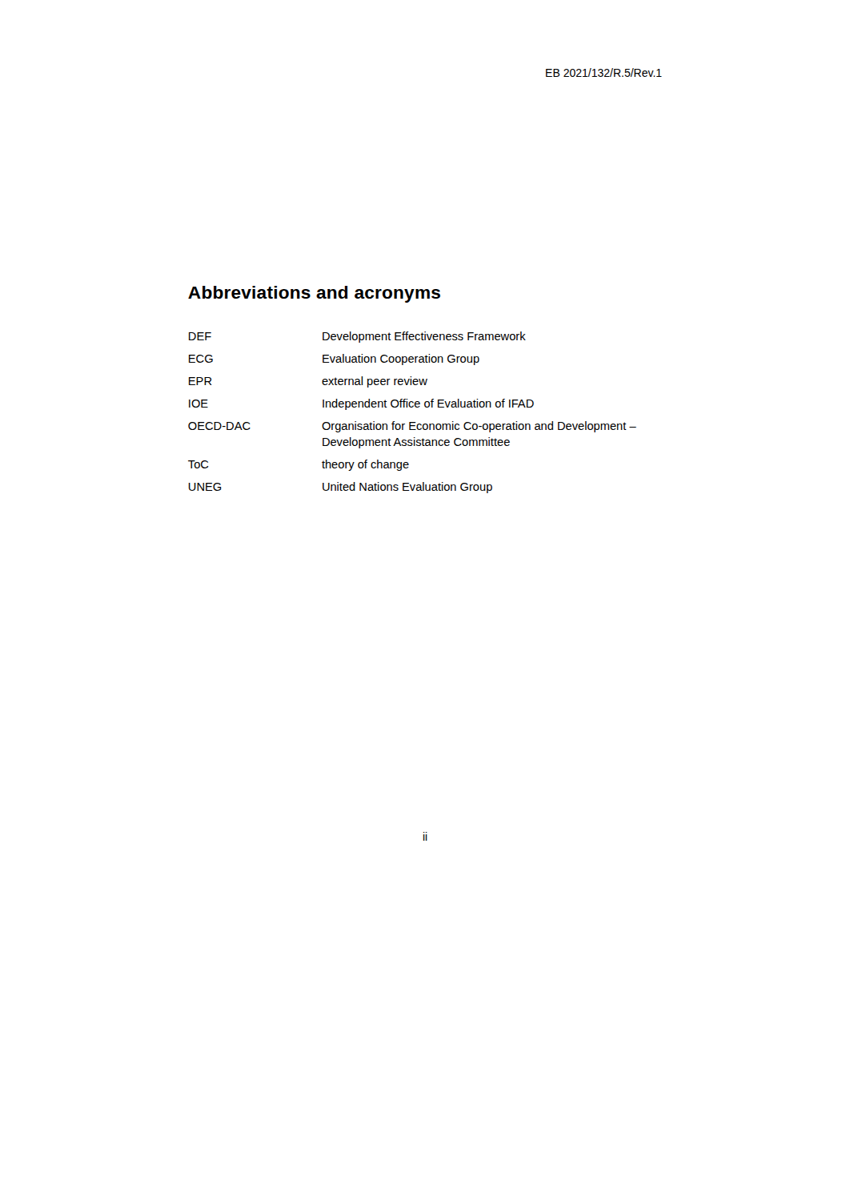EB 2021/132/R.5/Rev.1
Abbreviations and acronyms
| DEF | Development Effectiveness Framework |
| ECG | Evaluation Cooperation Group |
| EPR | external peer review |
| IOE | Independent Office of Evaluation of IFAD |
| OECD-DAC | Organisation for Economic Co-operation and Development – Development Assistance Committee |
| ToC | theory of change |
| UNEG | United Nations Evaluation Group |
ii